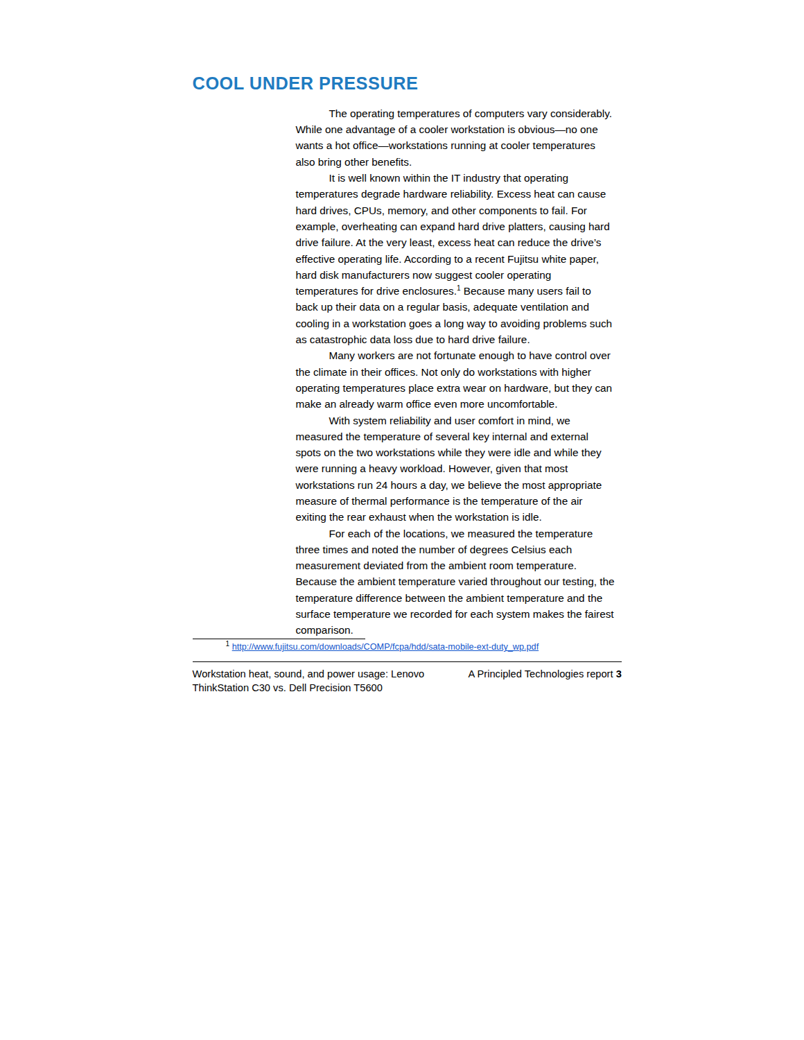COOL UNDER PRESSURE
The operating temperatures of computers vary considerably. While one advantage of a cooler workstation is obvious—no one wants a hot office—workstations running at cooler temperatures also bring other benefits.
It is well known within the IT industry that operating temperatures degrade hardware reliability. Excess heat can cause hard drives, CPUs, memory, and other components to fail. For example, overheating can expand hard drive platters, causing hard drive failure. At the very least, excess heat can reduce the drive’s effective operating life. According to a recent Fujitsu white paper, hard disk manufacturers now suggest cooler operating temperatures for drive enclosures.1 Because many users fail to back up their data on a regular basis, adequate ventilation and cooling in a workstation goes a long way to avoiding problems such as catastrophic data loss due to hard drive failure.
Many workers are not fortunate enough to have control over the climate in their offices. Not only do workstations with higher operating temperatures place extra wear on hardware, but they can make an already warm office even more uncomfortable.
With system reliability and user comfort in mind, we measured the temperature of several key internal and external spots on the two workstations while they were idle and while they were running a heavy workload. However, given that most workstations run 24 hours a day, we believe the most appropriate measure of thermal performance is the temperature of the air exiting the rear exhaust when the workstation is idle.
For each of the locations, we measured the temperature three times and noted the number of degrees Celsius each measurement deviated from the ambient room temperature. Because the ambient temperature varied throughout our testing, the temperature difference between the ambient temperature and the surface temperature we recorded for each system makes the fairest comparison.
1 http://www.fujitsu.com/downloads/COMP/fcpa/hdd/sata-mobile-ext-duty_wp.pdf
Workstation heat, sound, and power usage: Lenovo ThinkStation C30 vs. Dell Precision T5600
A Principled Technologies report 3